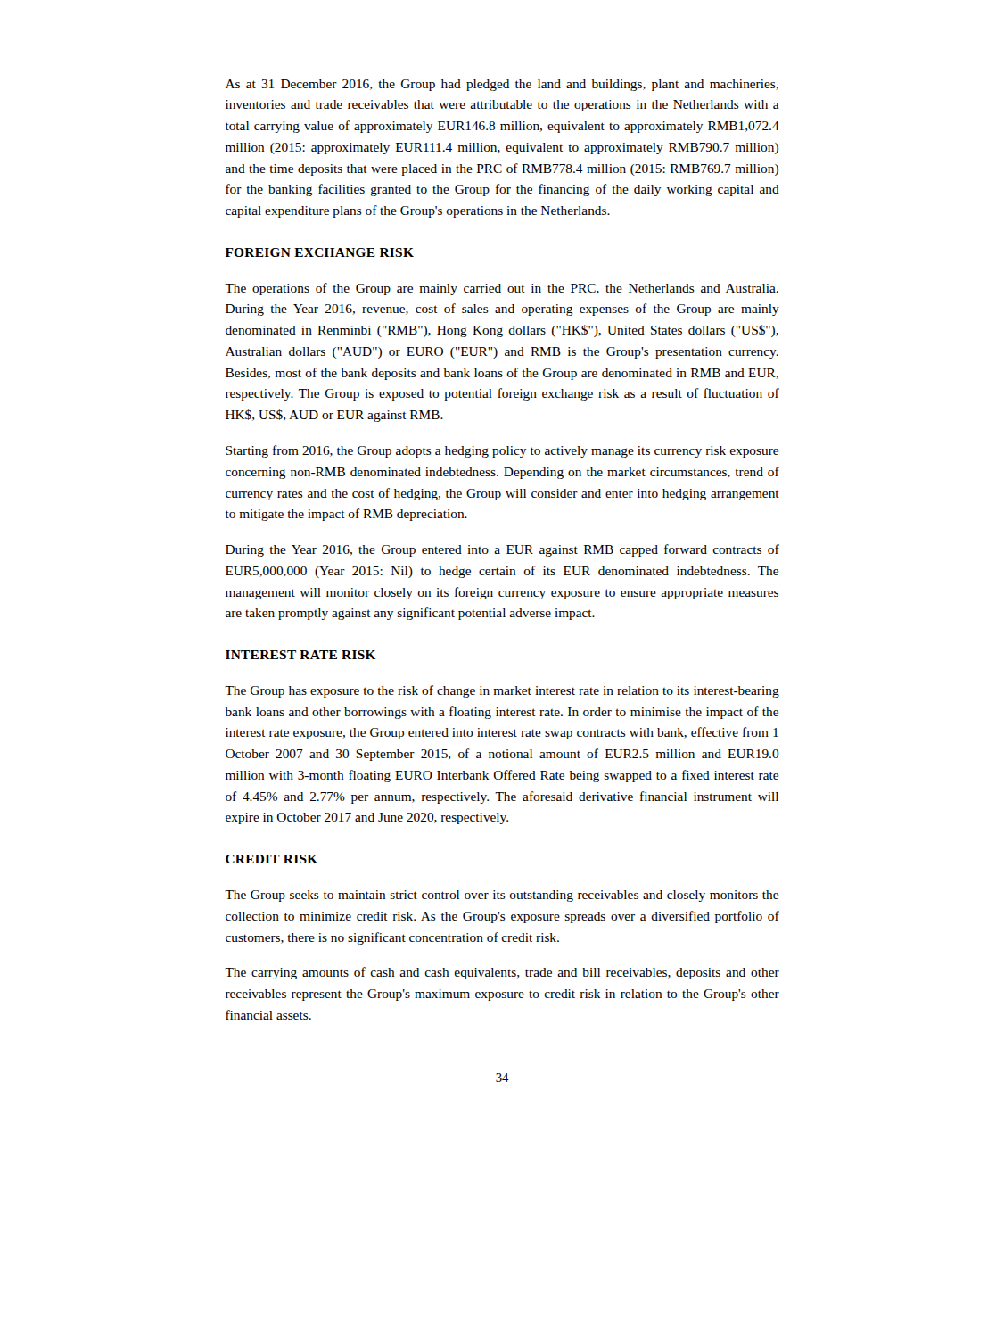As at 31 December 2016, the Group had pledged the land and buildings, plant and machineries, inventories and trade receivables that were attributable to the operations in the Netherlands with a total carrying value of approximately EUR146.8 million, equivalent to approximately RMB1,072.4 million (2015: approximately EUR111.4 million, equivalent to approximately RMB790.7 million) and the time deposits that were placed in the PRC of RMB778.4 million (2015: RMB769.7 million) for the banking facilities granted to the Group for the financing of the daily working capital and capital expenditure plans of the Group's operations in the Netherlands.
FOREIGN EXCHANGE RISK
The operations of the Group are mainly carried out in the PRC, the Netherlands and Australia. During the Year 2016, revenue, cost of sales and operating expenses of the Group are mainly denominated in Renminbi ("RMB"), Hong Kong dollars ("HK$"), United States dollars ("US$"), Australian dollars ("AUD") or EURO ("EUR") and RMB is the Group's presentation currency. Besides, most of the bank deposits and bank loans of the Group are denominated in RMB and EUR, respectively. The Group is exposed to potential foreign exchange risk as a result of fluctuation of HK$, US$, AUD or EUR against RMB.
Starting from 2016, the Group adopts a hedging policy to actively manage its currency risk exposure concerning non-RMB denominated indebtedness. Depending on the market circumstances, trend of currency rates and the cost of hedging, the Group will consider and enter into hedging arrangement to mitigate the impact of RMB depreciation.
During the Year 2016, the Group entered into a EUR against RMB capped forward contracts of EUR5,000,000 (Year 2015: Nil) to hedge certain of its EUR denominated indebtedness. The management will monitor closely on its foreign currency exposure to ensure appropriate measures are taken promptly against any significant potential adverse impact.
INTEREST RATE RISK
The Group has exposure to the risk of change in market interest rate in relation to its interest-bearing bank loans and other borrowings with a floating interest rate. In order to minimise the impact of the interest rate exposure, the Group entered into interest rate swap contracts with bank, effective from 1 October 2007 and 30 September 2015, of a notional amount of EUR2.5 million and EUR19.0 million with 3-month floating EURO Interbank Offered Rate being swapped to a fixed interest rate of 4.45% and 2.77% per annum, respectively. The aforesaid derivative financial instrument will expire in October 2017 and June 2020, respectively.
CREDIT RISK
The Group seeks to maintain strict control over its outstanding receivables and closely monitors the collection to minimize credit risk. As the Group's exposure spreads over a diversified portfolio of customers, there is no significant concentration of credit risk.
The carrying amounts of cash and cash equivalents, trade and bill receivables, deposits and other receivables represent the Group's maximum exposure to credit risk in relation to the Group's other financial assets.
34